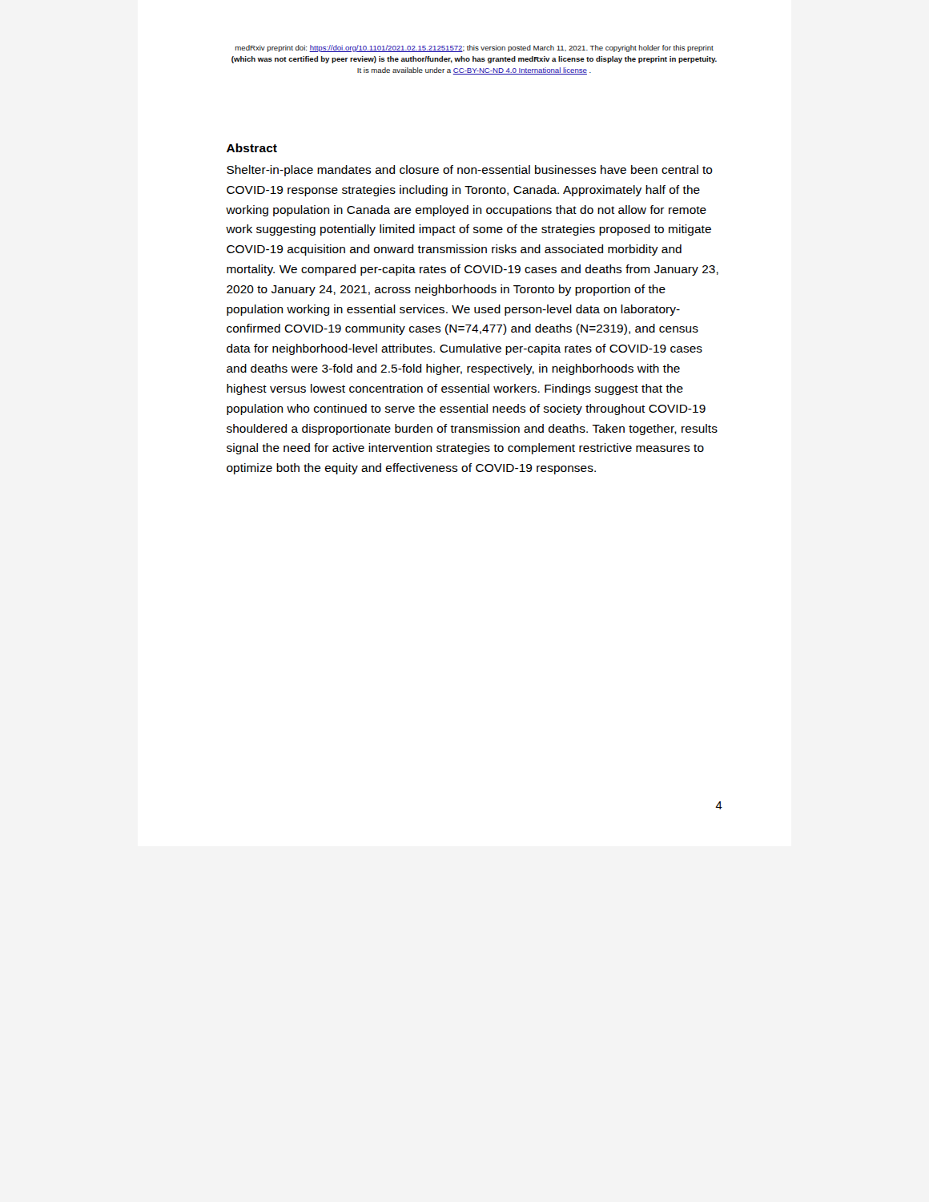medRxiv preprint doi: https://doi.org/10.1101/2021.02.15.21251572; this version posted March 11, 2021. The copyright holder for this preprint
(which was not certified by peer review) is the author/funder, who has granted medRxiv a license to display the preprint in perpetuity.
It is made available under a CC-BY-NC-ND 4.0 International license .
Abstract
Shelter-in-place mandates and closure of non-essential businesses have been central to COVID-19 response strategies including in Toronto, Canada. Approximately half of the working population in Canada are employed in occupations that do not allow for remote work suggesting potentially limited impact of some of the strategies proposed to mitigate COVID-19 acquisition and onward transmission risks and associated morbidity and mortality. We compared per-capita rates of COVID-19 cases and deaths from January 23, 2020 to January 24, 2021, across neighborhoods in Toronto by proportion of the population working in essential services. We used person-level data on laboratory-confirmed COVID-19 community cases (N=74,477) and deaths (N=2319), and census data for neighborhood-level attributes. Cumulative per-capita rates of COVID-19 cases and deaths were 3-fold and 2.5-fold higher, respectively, in neighborhoods with the highest versus lowest concentration of essential workers. Findings suggest that the population who continued to serve the essential needs of society throughout COVID-19 shouldered a disproportionate burden of transmission and deaths. Taken together, results signal the need for active intervention strategies to complement restrictive measures to optimize both the equity and effectiveness of COVID-19 responses.
4